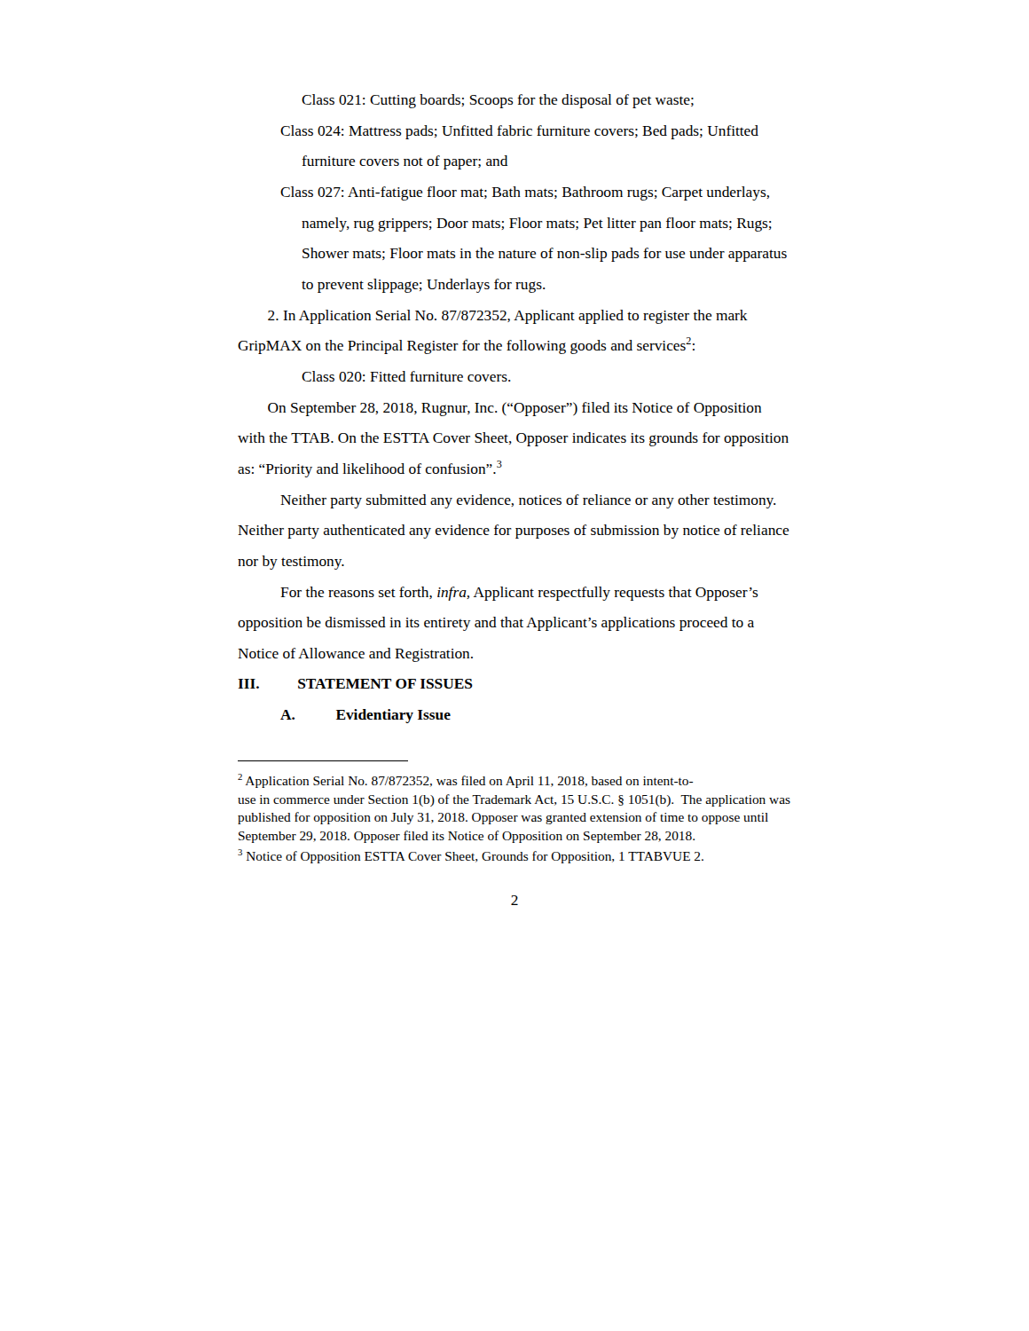Class 021: Cutting boards; Scoops for the disposal of pet waste;
Class 024: Mattress pads; Unfitted fabric furniture covers; Bed pads; Unfitted furniture covers not of paper; and
Class 027: Anti-fatigue floor mat; Bath mats; Bathroom rugs; Carpet underlays, namely, rug grippers; Door mats; Floor mats; Pet litter pan floor mats; Rugs; Shower mats; Floor mats in the nature of non-slip pads for use under apparatus to prevent slippage; Underlays for rugs.
2. In Application Serial No. 87/872352, Applicant applied to register the mark GripMAX on the Principal Register for the following goods and services2:
Class 020: Fitted furniture covers.
On September 28, 2018, Rugnur, Inc. (“Opposer”) filed its Notice of Opposition with the TTAB. On the ESTTA Cover Sheet, Opposer indicates its grounds for opposition as: “Priority and likelihood of confusion”.3
Neither party submitted any evidence, notices of reliance or any other testimony. Neither party authenticated any evidence for purposes of submission by notice of reliance nor by testimony.
For the reasons set forth, infra, Applicant respectfully requests that Opposer’s opposition be dismissed in its entirety and that Applicant’s applications proceed to a Notice of Allowance and Registration.
III. Statement of Issues
A. Evidentiary Issue
2 Application Serial No. 87/872352, was filed on April 11, 2018, based on intent-to-
use in commerce under Section 1(b) of the Trademark Act, 15 U.S.C. § 1051(b). The application was published for opposition on July 31, 2018. Opposer was granted extension of time to oppose until September 29, 2018. Opposer filed its Notice of Opposition on September 28, 2018.
3 Notice of Opposition ESTTA Cover Sheet, Grounds for Opposition, 1 TTABVUE 2.
2